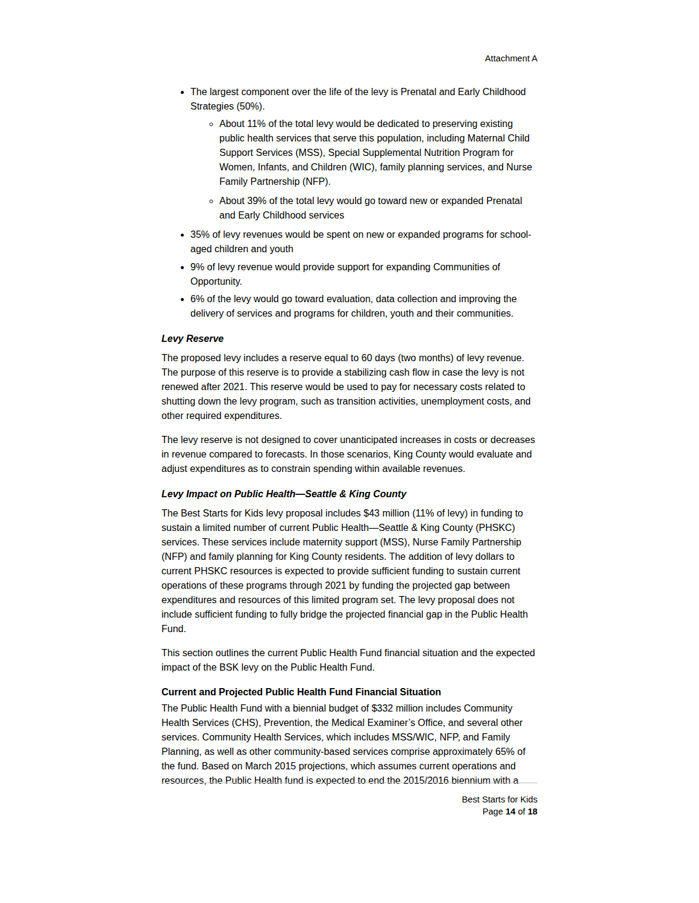Attachment A
The largest component over the life of the levy is Prenatal and Early Childhood Strategies (50%).
About 11% of the total levy would be dedicated to preserving existing public health services that serve this population, including Maternal Child Support Services (MSS), Special Supplemental Nutrition Program for Women, Infants, and Children (WIC), family planning services, and Nurse Family Partnership (NFP).
About 39% of the total levy would go toward new or expanded Prenatal and Early Childhood services
35% of levy revenues would be spent on new or expanded programs for school-aged children and youth
9% of levy revenue would provide support for expanding Communities of Opportunity.
6% of the levy would go toward evaluation, data collection and improving the delivery of services and programs for children, youth and their communities.
Levy Reserve
The proposed levy includes a reserve equal to 60 days (two months) of levy revenue. The purpose of this reserve is to provide a stabilizing cash flow in case the levy is not renewed after 2021. This reserve would be used to pay for necessary costs related to shutting down the levy program, such as transition activities, unemployment costs, and other required expenditures.
The levy reserve is not designed to cover unanticipated increases in costs or decreases in revenue compared to forecasts. In those scenarios, King County would evaluate and adjust expenditures as to constrain spending within available revenues.
Levy Impact on Public Health—Seattle & King County
The Best Starts for Kids levy proposal includes $43 million (11% of levy) in funding to sustain a limited number of current Public Health—Seattle & King County (PHSKC) services. These services include maternity support (MSS), Nurse Family Partnership (NFP) and family planning for King County residents. The addition of levy dollars to current PHSKC resources is expected to provide sufficient funding to sustain current operations of these programs through 2021 by funding the projected gap between expenditures and resources of this limited program set. The levy proposal does not include sufficient funding to fully bridge the projected financial gap in the Public Health Fund.
This section outlines the current Public Health Fund financial situation and the expected impact of the BSK levy on the Public Health Fund.
Current and Projected Public Health Fund Financial Situation
The Public Health Fund with a biennial budget of $332 million includes Community Health Services (CHS), Prevention, the Medical Examiner’s Office, and several other services. Community Health Services, which includes MSS/WIC, NFP, and Family Planning, as well as other community-based services comprise approximately 65% of the fund. Based on March 2015 projections, which assumes current operations and resources, the Public Health fund is expected to end the 2015/2016 biennium with a
Best Starts for Kids
Page 14 of 18